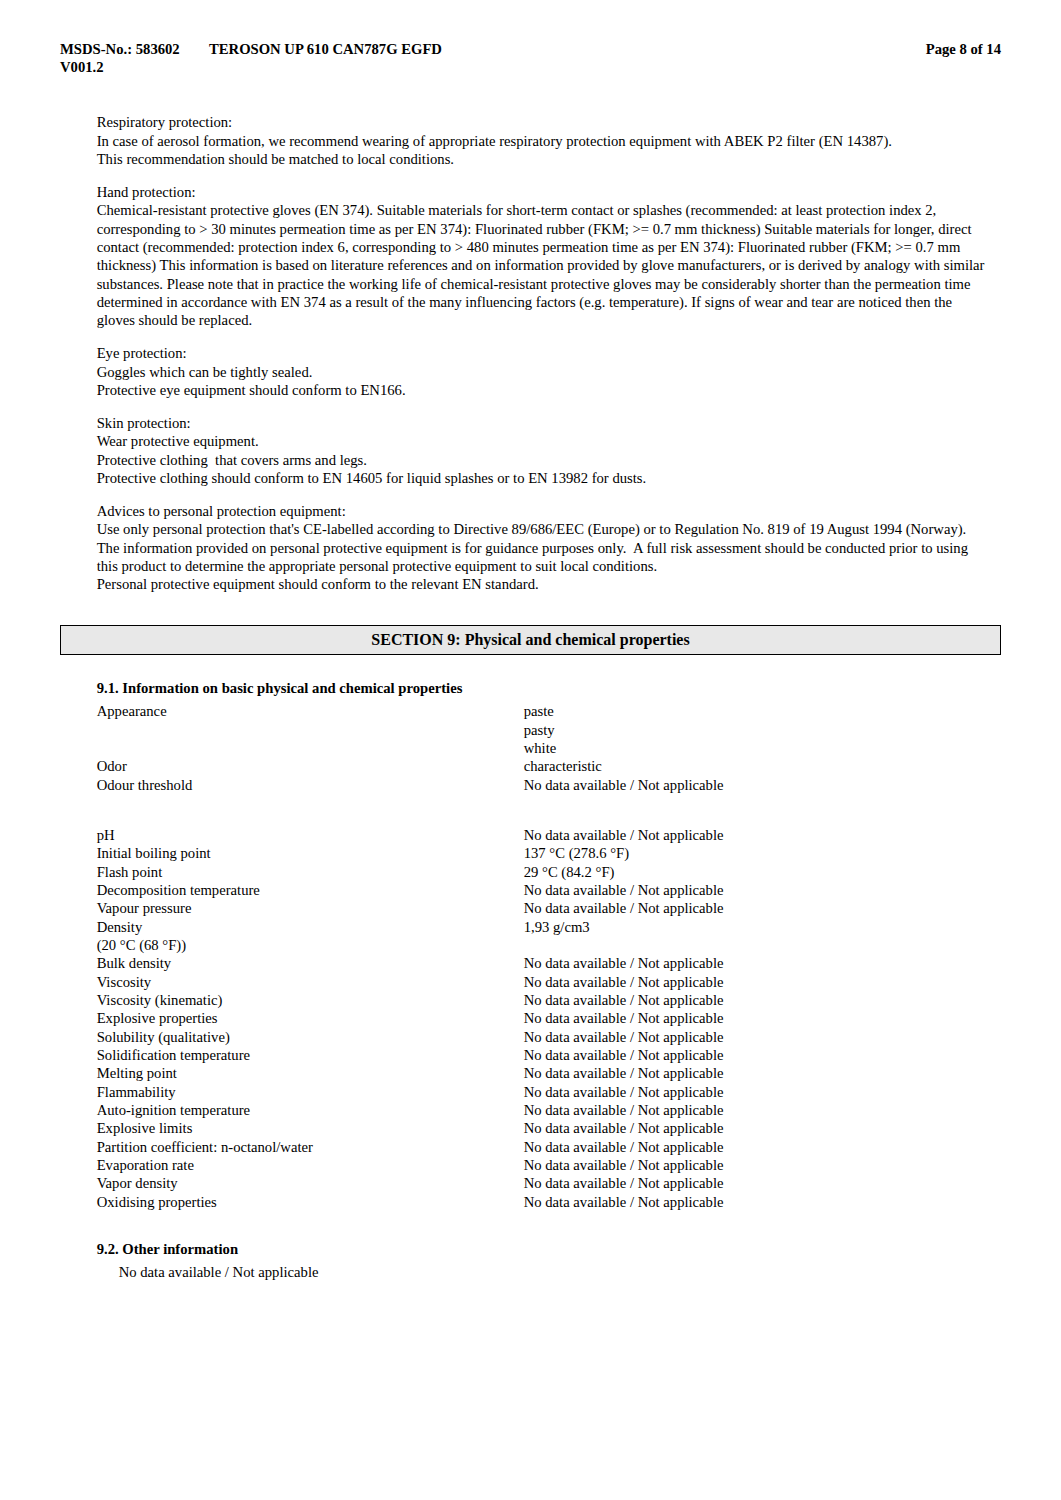MSDS-No.: 583602
V001.2
TEROSON UP 610 CAN787G EGFD
Page 8 of 14
Respiratory protection:
In case of aerosol formation, we recommend wearing of appropriate respiratory protection equipment with ABEK P2 filter (EN 14387).
This recommendation should be matched to local conditions.
Hand protection:
Chemical-resistant protective gloves (EN 374). Suitable materials for short-term contact or splashes (recommended: at least protection index 2, corresponding to > 30 minutes permeation time as per EN 374): Fluorinated rubber (FKM; >= 0.7 mm thickness) Suitable materials for longer, direct contact (recommended: protection index 6, corresponding to > 480 minutes permeation time as per EN 374): Fluorinated rubber (FKM; >= 0.7 mm thickness) This information is based on literature references and on information provided by glove manufacturers, or is derived by analogy with similar substances. Please note that in practice the working life of chemical-resistant protective gloves may be considerably shorter than the permeation time determined in accordance with EN 374 as a result of the many influencing factors (e.g. temperature). If signs of wear and tear are noticed then the gloves should be replaced.
Eye protection:
Goggles which can be tightly sealed.
Protective eye equipment should conform to EN166.
Skin protection:
Wear protective equipment.
Protective clothing that covers arms and legs.
Protective clothing should conform to EN 14605 for liquid splashes or to EN 13982 for dusts.
Advices to personal protection equipment:
Use only personal protection that's CE-labelled according to Directive 89/686/EEC (Europe) or to Regulation No. 819 of 19 August 1994 (Norway).
The information provided on personal protective equipment is for guidance purposes only. A full risk assessment should be conducted prior to using this product to determine the appropriate personal protective equipment to suit local conditions.
Personal protective equipment should conform to the relevant EN standard.
SECTION 9: Physical and chemical properties
9.1. Information on basic physical and chemical properties
| Appearance | paste |
| | pasty |
| | white |
| Odor | characteristic |
| Odour threshold | No data available / Not applicable |
| pH | No data available / Not applicable |
| Initial boiling point | 137 °C (278.6 °F) |
| Flash point | 29 °C (84.2 °F) |
| Decomposition temperature | No data available / Not applicable |
| Vapour pressure | No data available / Not applicable |
| Density | 1,93 g/cm3 |
| (20 °C (68 °F)) | |
| Bulk density | No data available / Not applicable |
| Viscosity | No data available / Not applicable |
| Viscosity (kinematic) | No data available / Not applicable |
| Explosive properties | No data available / Not applicable |
| Solubility (qualitative) | No data available / Not applicable |
| Solidification temperature | No data available / Not applicable |
| Melting point | No data available / Not applicable |
| Flammability | No data available / Not applicable |
| Auto-ignition temperature | No data available / Not applicable |
| Explosive limits | No data available / Not applicable |
| Partition coefficient: n-octanol/water | No data available / Not applicable |
| Evaporation rate | No data available / Not applicable |
| Vapor density | No data available / Not applicable |
| Oxidising properties | No data available / Not applicable |
9.2. Other information
No data available / Not applicable